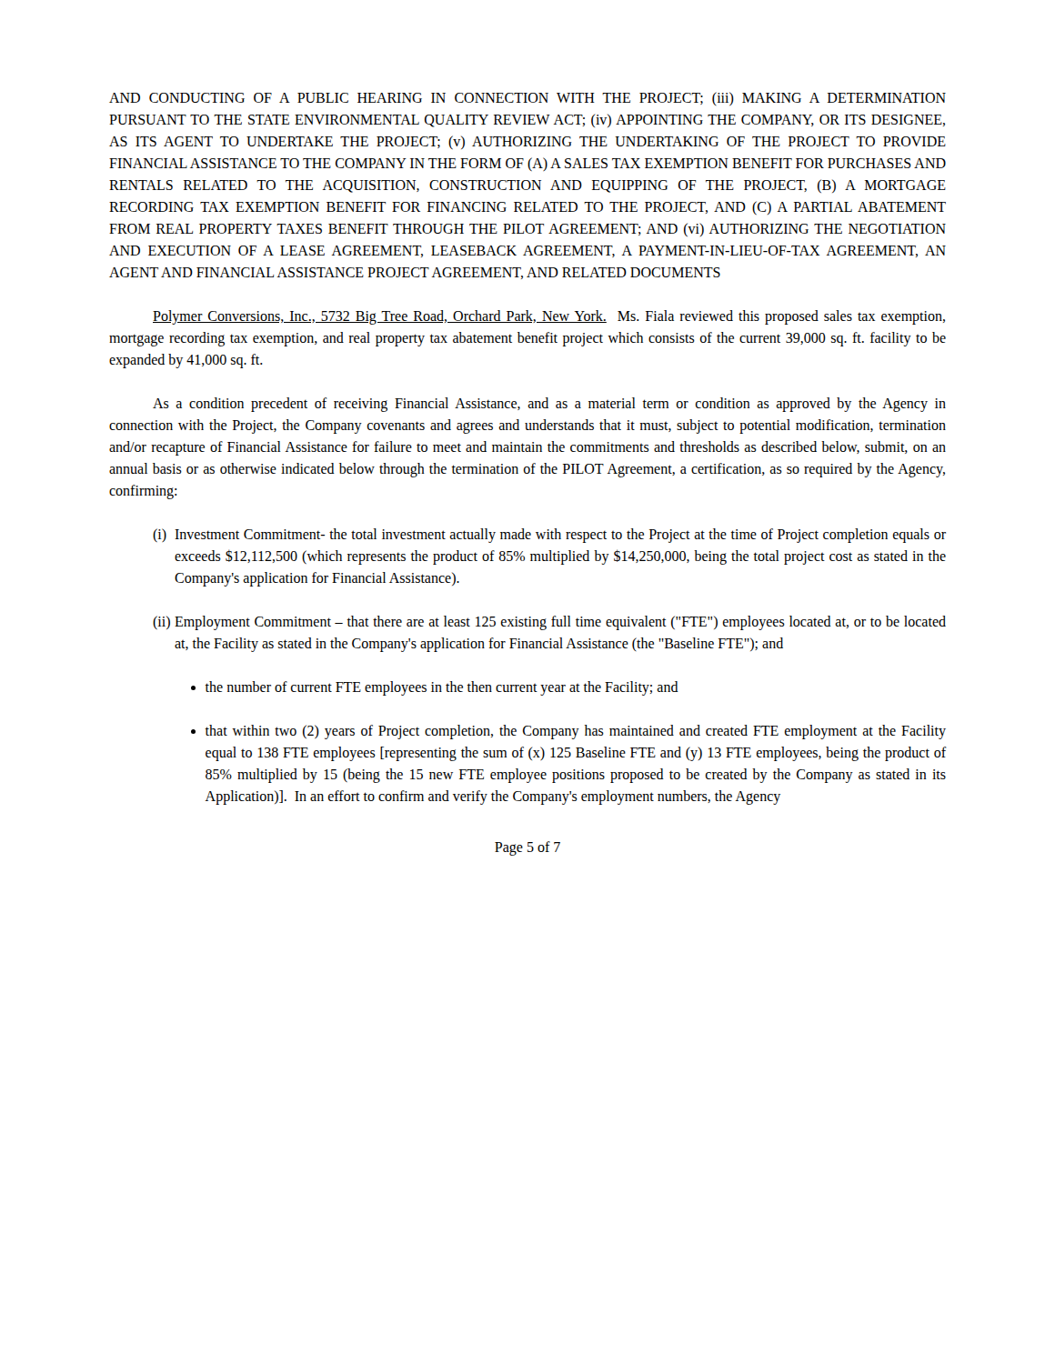AND CONDUCTING OF A PUBLIC HEARING IN CONNECTION WITH THE PROJECT; (iii) MAKING A DETERMINATION PURSUANT TO THE STATE ENVIRONMENTAL QUALITY REVIEW ACT; (iv) APPOINTING THE COMPANY, OR ITS DESIGNEE, AS ITS AGENT TO UNDERTAKE THE PROJECT; (v) AUTHORIZING THE UNDERTAKING OF THE PROJECT TO PROVIDE FINANCIAL ASSISTANCE TO THE COMPANY IN THE FORM OF (A) A SALES TAX EXEMPTION BENEFIT FOR PURCHASES AND RENTALS RELATED TO THE ACQUISITION, CONSTRUCTION AND EQUIPPING OF THE PROJECT, (B) A MORTGAGE RECORDING TAX EXEMPTION BENEFIT FOR FINANCING RELATED TO THE PROJECT, AND (C) A PARTIAL ABATEMENT FROM REAL PROPERTY TAXES BENEFIT THROUGH THE PILOT AGREEMENT; AND (vi) AUTHORIZING THE NEGOTIATION AND EXECUTION OF A LEASE AGREEMENT, LEASEBACK AGREEMENT, A PAYMENT-IN-LIEU-OF-TAX AGREEMENT, AN AGENT AND FINANCIAL ASSISTANCE PROJECT AGREEMENT, AND RELATED DOCUMENTS
Polymer Conversions, Inc., 5732 Big Tree Road, Orchard Park, New York. Ms. Fiala reviewed this proposed sales tax exemption, mortgage recording tax exemption, and real property tax abatement benefit project which consists of the current 39,000 sq. ft. facility to be expanded by 41,000 sq. ft.
As a condition precedent of receiving Financial Assistance, and as a material term or condition as approved by the Agency in connection with the Project, the Company covenants and agrees and understands that it must, subject to potential modification, termination and/or recapture of Financial Assistance for failure to meet and maintain the commitments and thresholds as described below, submit, on an annual basis or as otherwise indicated below through the termination of the PILOT Agreement, a certification, as so required by the Agency, confirming:
(i) Investment Commitment- the total investment actually made with respect to the Project at the time of Project completion equals or exceeds $12,112,500 (which represents the product of 85% multiplied by $14,250,000, being the total project cost as stated in the Company's application for Financial Assistance).
(ii) Employment Commitment – that there are at least 125 existing full time equivalent ("FTE") employees located at, or to be located at, the Facility as stated in the Company's application for Financial Assistance (the "Baseline FTE"); and
the number of current FTE employees in the then current year at the Facility; and
that within two (2) years of Project completion, the Company has maintained and created FTE employment at the Facility equal to 138 FTE employees [representing the sum of (x) 125 Baseline FTE and (y) 13 FTE employees, being the product of 85% multiplied by 15 (being the 15 new FTE employee positions proposed to be created by the Company as stated in its Application)]. In an effort to confirm and verify the Company's employment numbers, the Agency
Page 5 of 7